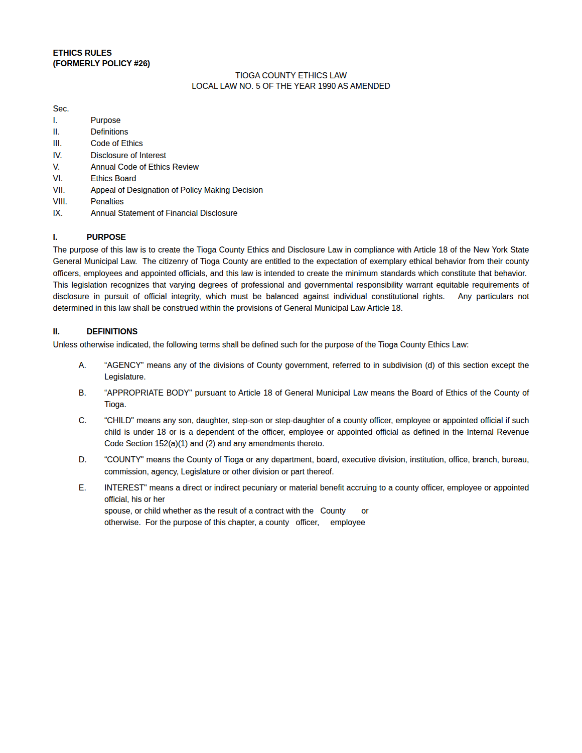ETHICS RULES
(FORMERLY POLICY #26)
TIOGA COUNTY ETHICS LAW
LOCAL LAW NO. 5 OF THE YEAR 1990 AS AMENDED
Sec.
| I. | Purpose |
| II. | Definitions |
| III. | Code of Ethics |
| IV. | Disclosure of Interest |
| V. | Annual Code of Ethics Review |
| VI. | Ethics Board |
| VII. | Appeal of Designation of Policy Making Decision |
| VIII. | Penalties |
| IX. | Annual Statement of Financial Disclosure |
I. PURPOSE
The purpose of this law is to create the Tioga County Ethics and Disclosure Law in compliance with Article 18 of the New York State General Municipal Law. The citizenry of Tioga County are entitled to the expectation of exemplary ethical behavior from their county officers, employees and appointed officials, and this law is intended to create the minimum standards which constitute that behavior. This legislation recognizes that varying degrees of professional and governmental responsibility warrant equitable requirements of disclosure in pursuit of official integrity, which must be balanced against individual constitutional rights. Any particulars not determined in this law shall be construed within the provisions of General Municipal Law Article 18.
II. DEFINITIONS
Unless otherwise indicated, the following terms shall be defined such for the purpose of the Tioga County Ethics Law:
| A. | “AGENCY" means any of the divisions of County government, referred to in subdivision (d) of this section except the Legislature. |
| B. | “APPROPRIATE BODY" pursuant to Article 18 of General Municipal Law means the Board of Ethics of the County of Tioga. |
| C. | “CHILD" means any son, daughter, step-son or step-daughter of a county officer, employee or appointed official if such child is under 18 or is a dependent of the officer, employee or appointed official as defined in the Internal Revenue Code Section 152(a)(1) and (2) and any amendments thereto. |
| D. | “COUNTY" means the County of Tioga or any department, board, executive division, institution, office, branch, bureau, commission, agency, Legislature or other division or part thereof. |
| E. | INTEREST" means a direct or indirect pecuniary or material benefit accruing to a county officer, employee or appointed official, his or her spouse, or child whether as the result of a contract with the County or otherwise. For the purpose of this chapter, a county officer, employee |